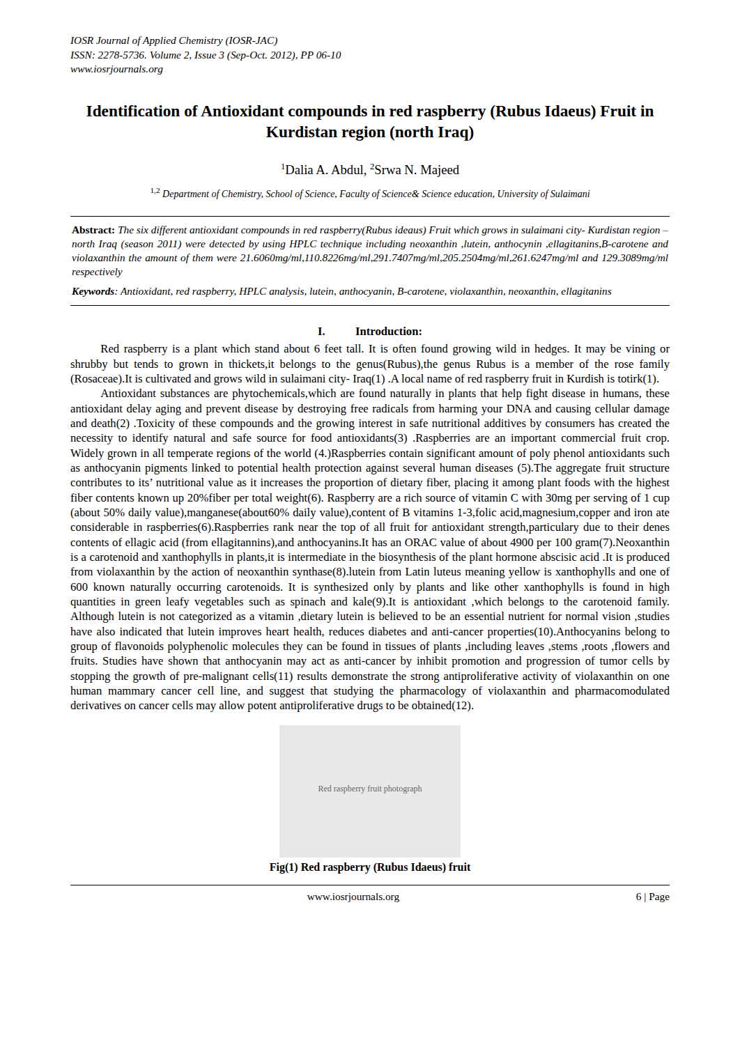IOSR Journal of Applied Chemistry (IOSR-JAC)
ISSN: 2278-5736. Volume 2, Issue 3 (Sep-Oct. 2012), PP 06-10
www.iosrjournals.org
Identification of Antioxidant compounds in red raspberry (Rubus Idaeus) Fruit in Kurdistan region (north Iraq)
1Dalia A. Abdul, 2Srwa N. Majeed
1,2 Department of Chemistry, School of Science, Faculty of Science& Science education, University of Sulaimani
Abstract: The six different antioxidant compounds in red raspberry(Rubus ideaus) Fruit which grows in sulaimani city- Kurdistan region –north Iraq (season 2011) were detected by using HPLC technique including neoxanthin ,lutein, anthocynin ,ellagitanins,B-carotene and violaxanthin the amount of them were 21.6060mg/ml,110.8226mg/ml,291.7407mg/ml,205.2504mg/ml,261.6247mg/ml and 129.3089mg/ml respectively
Keywords: Antioxidant, red raspberry, HPLC analysis, lutein, anthocyanin, B-carotene, violaxanthin, neoxanthin, ellagitanins
I. Introduction:
Red raspberry is a plant which stand about 6 feet tall. It is often found growing wild in hedges. It may be vining or shrubby but tends to grown in thickets,it belongs to the genus(Rubus),the genus Rubus is a member of the rose family (Rosaceae).It is cultivated and grows wild in sulaimani city- Iraq(1) .A local name of red raspberry fruit in Kurdish is totirk(1).
Antioxidant substances are phytochemicals,which are found naturally in plants that help fight disease in humans, these antioxidant delay aging and prevent disease by destroying free radicals from harming your DNA and causing cellular damage and death(2) .Toxicity of these compounds and the growing interest in safe nutritional additives by consumers has created the necessity to identify natural and safe source for food antioxidants(3) .Raspberries are an important commercial fruit crop. Widely grown in all temperate regions of the world (4.)Raspberries contain significant amount of poly phenol antioxidants such as anthocyanin pigments linked to potential health protection against several human diseases (5).The aggregate fruit structure contributes to its’ nutritional value as it increases the proportion of dietary fiber, placing it among plant foods with the highest fiber contents known up 20%fiber per total weight(6). Raspberry are a rich source of vitamin C with 30mg per serving of 1 cup (about 50% daily value),manganese(about60% daily value),content of B vitamins 1-3,folic acid,magnesium,copper and iron ate considerable in raspberries(6).Raspberries rank near the top of all fruit for antioxidant strength,particulary due to their denes contents of ellagic acid (from ellagitannins),and anthocyanins.It has an ORAC value of about 4900 per 100 gram(7).Neoxanthin is a carotenoid and xanthophylls in plants,it is intermediate in the biosynthesis of the plant hormone abscisic acid .It is produced from violaxanthin by the action of neoxanthin synthase(8).lutein from Latin luteus meaning yellow is xanthophylls and one of 600 known naturally occurring carotenoids. It is synthesized only by plants and like other xanthophylls is found in high quantities in green leafy vegetables such as spinach and kale(9).It is antioxidant ,which belongs to the carotenoid family. Although lutein is not categorized as a vitamin ,dietary lutein is believed to be an essential nutrient for normal vision ,studies have also indicated that lutein improves heart health, reduces diabetes and anti-cancer properties(10).Anthocyanins belong to group of flavonoids polyphenolic molecules they can be found in tissues of plants ,including leaves ,stems ,roots ,flowers and fruits. Studies have shown that anthocyanin may act as anti-cancer by inhibit promotion and progression of tumor cells by stopping the growth of pre-malignant cells(11) results demonstrate the strong antiproliferative activity of violaxanthin on one human mammary cancer cell line, and suggest that studying the pharmacology of violaxanthin and pharmacomodulated derivatives on cancer cells may allow potent antiproliferative drugs to be obtained(12).
Fig(1) Red raspberry (Rubus Idaeus) fruit
www.iosrjournals.org 6 | Page